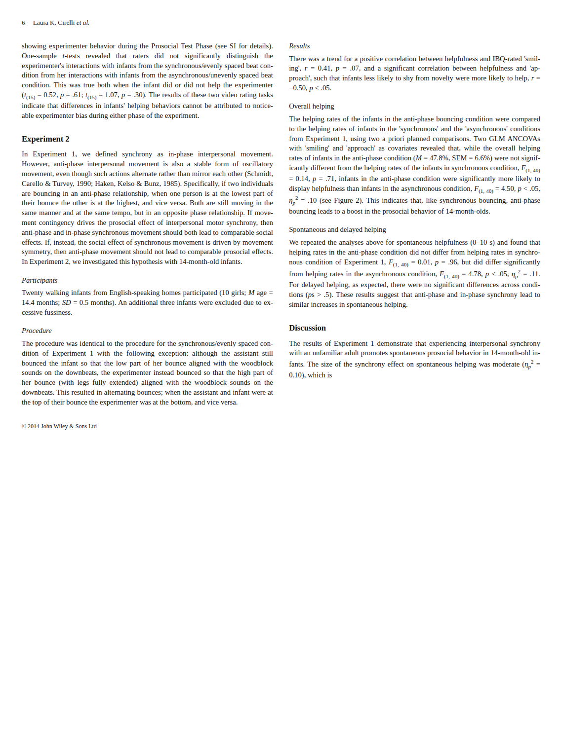6 Laura K. Cirelli et al.
showing experimenter behavior during the Prosocial Test Phase (see SI for details). One-sample t-tests revealed that raters did not significantly distinguish the experimenter's interactions with infants from the synchronous/evenly spaced beat condition from her interactions with infants from the asynchronous/unevenly spaced beat condition. This was true both when the infant did or did not help the experimenter (t(15) = 0.52, p = .61; t(15) = 1.07, p = .30). The results of these two video rating tasks indicate that differences in infants' helping behaviors cannot be attributed to noticeable experimenter bias during either phase of the experiment.
Experiment 2
In Experiment 1, we defined synchrony as in-phase interpersonal movement. However, anti-phase interpersonal movement is also a stable form of oscillatory movement, even though such actions alternate rather than mirror each other (Schmidt, Carello & Turvey, 1990; Haken, Kelso & Bunz, 1985). Specifically, if two individuals are bouncing in an anti-phase relationship, when one person is at the lowest part of their bounce the other is at the highest, and vice versa. Both are still moving in the same manner and at the same tempo, but in an opposite phase relationship. If movement contingency drives the prosocial effect of interpersonal motor synchrony, then anti-phase and in-phase synchronous movement should both lead to comparable social effects. If, instead, the social effect of synchronous movement is driven by movement symmetry, then anti-phase movement should not lead to comparable prosocial effects. In Experiment 2, we investigated this hypothesis with 14-month-old infants.
Participants
Twenty walking infants from English-speaking homes participated (10 girls; M age = 14.4 months; SD = 0.5 months). An additional three infants were excluded due to excessive fussiness.
Procedure
The procedure was identical to the procedure for the synchronous/evenly spaced condition of Experiment 1 with the following exception: although the assistant still bounced the infant so that the low part of her bounce aligned with the woodblock sounds on the downbeats, the experimenter instead bounced so that the high part of her bounce (with legs fully extended) aligned with the woodblock sounds on the downbeats. This resulted in alternating bounces; when the assistant and infant were at the top of their bounce the experimenter was at the bottom, and vice versa.
Results
There was a trend for a positive correlation between helpfulness and IBQ-rated 'smiling', r = 0.41, p = .07, and a significant correlation between helpfulness and 'approach', such that infants less likely to shy from novelty were more likely to help, r = −0.50, p < .05.
Overall helping
The helping rates of the infants in the anti-phase bouncing condition were compared to the helping rates of infants in the 'synchronous' and the 'asynchronous' conditions from Experiment 1, using two a priori planned comparisons. Two GLM ANCOVAs with 'smiling' and 'approach' as covariates revealed that, while the overall helping rates of infants in the anti-phase condition (M = 47.8%, SEM = 6.6%) were not significantly different from the helping rates of the infants in synchronous condition, F(1, 40) = 0.14, p = .71, infants in the anti-phase condition were significantly more likely to display helpfulness than infants in the asynchronous condition, F(1, 40) = 4.50, p < .05, ηp2 = .10 (see Figure 2). This indicates that, like synchronous bouncing, anti-phase bouncing leads to a boost in the prosocial behavior of 14-month-olds.
Spontaneous and delayed helping
We repeated the analyses above for spontaneous helpfulness (0–10 s) and found that helping rates in the anti-phase condition did not differ from helping rates in synchronous condition of Experiment 1, F(1, 40) = 0.01, p = .96, but did differ significantly from helping rates in the asynchronous condition, F(1, 40) = 4.78, p < .05, ηp2 = .11. For delayed helping, as expected, there were no significant differences across conditions (ps > .5). These results suggest that anti-phase and in-phase synchrony lead to similar increases in spontaneous helping.
Discussion
The results of Experiment 1 demonstrate that experiencing interpersonal synchrony with an unfamiliar adult promotes spontaneous prosocial behavior in 14-month-old infants. The size of the synchrony effect on spontaneous helping was moderate (ηp2 = 0.10), which is
© 2014 John Wiley & Sons Ltd